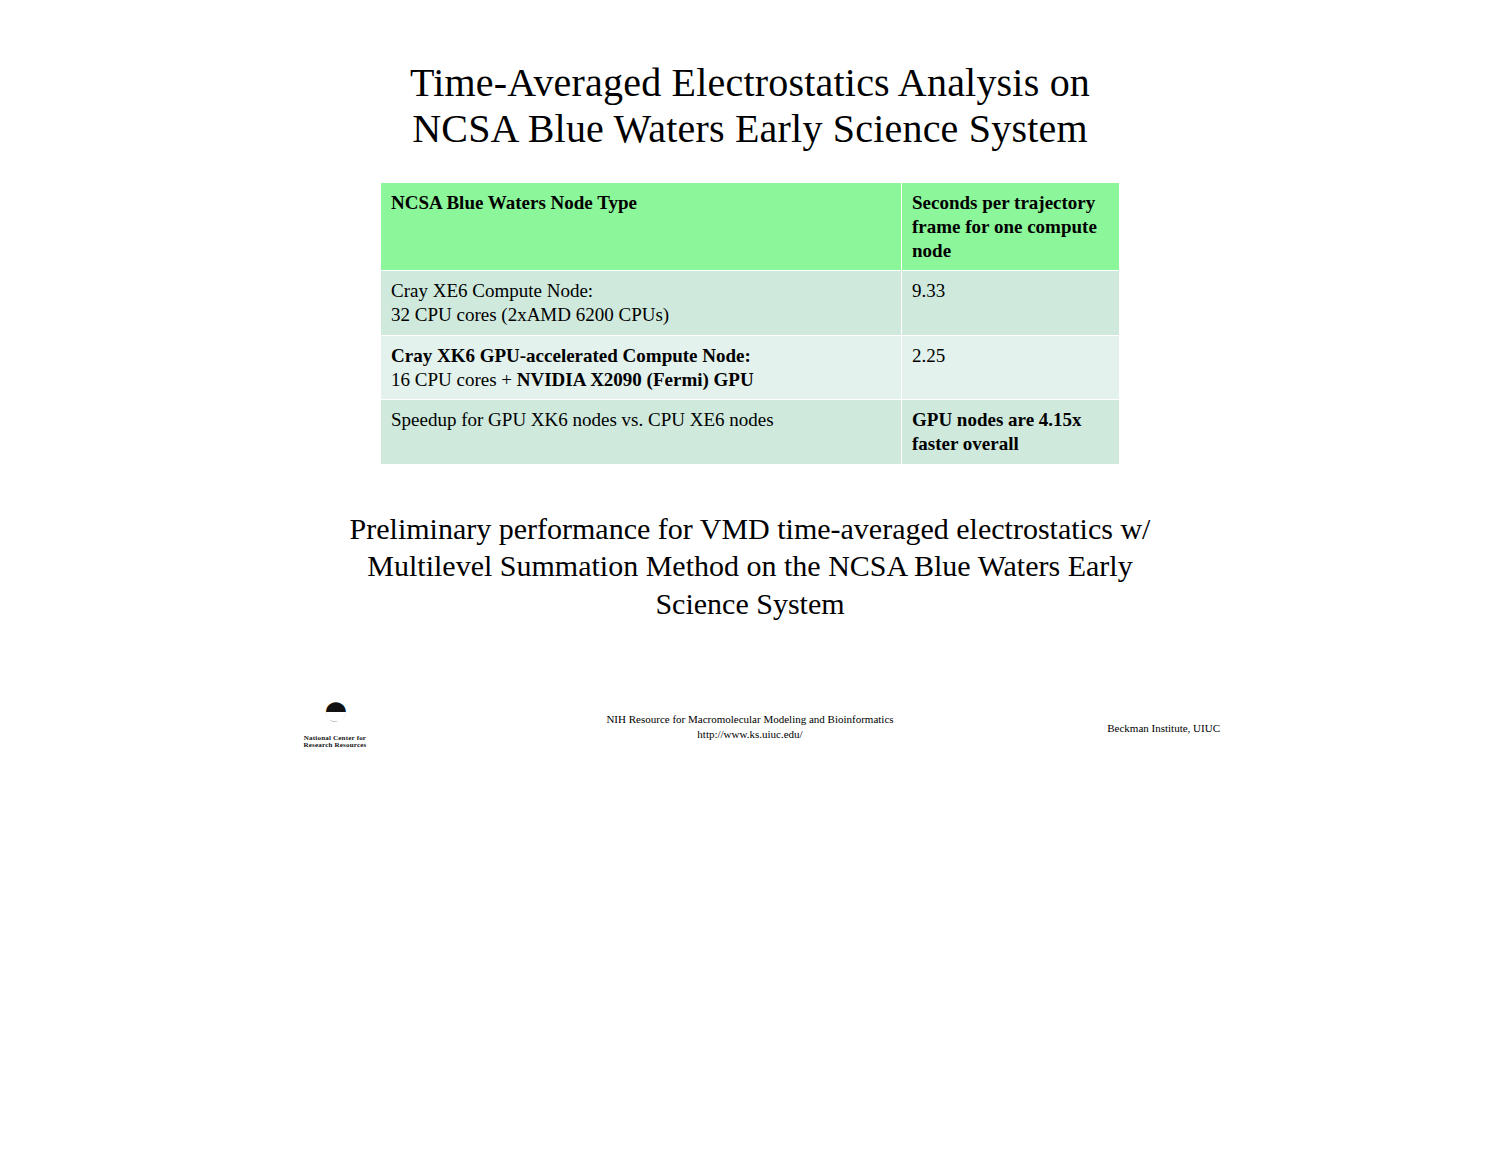Time-Averaged Electrostatics Analysis on
NCSA Blue Waters Early Science System
| NCSA Blue Waters Node Type | Seconds per trajectory frame for one compute node |
| --- | --- |
| Cray XE6 Compute Node: 32 CPU cores (2xAMD 6200 CPUs) | 9.33 |
| Cray XK6 GPU-accelerated Compute Node: 16 CPU cores + NVIDIA X2090 (Fermi) GPU | 2.25 |
| Speedup for GPU XK6 nodes vs. CPU XE6 nodes | GPU nodes are 4.15x faster overall |
Preliminary performance for VMD time-averaged electrostatics w/ Multilevel Summation Method on the NCSA Blue Waters Early Science System
◓
National Center for
Research Resources
NIH Resource for Macromolecular Modeling and Bioinformatics
http://www.ks.uiuc.edu/
Beckman Institute, UIUC